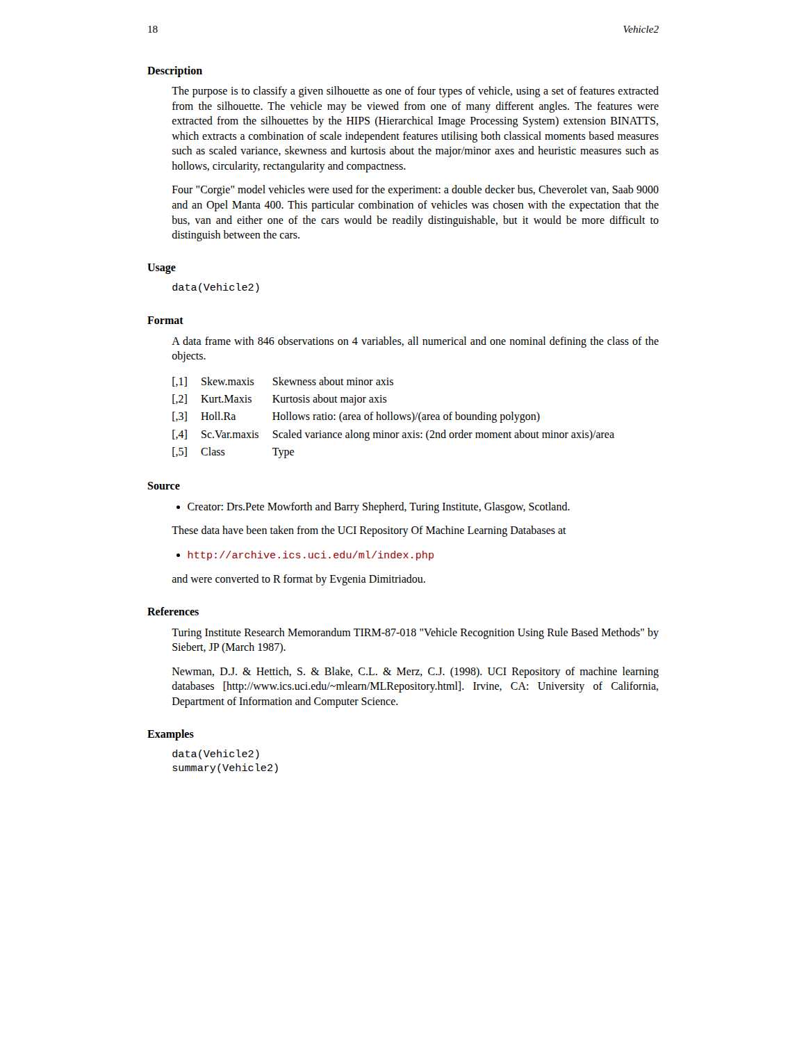18 Vehicle2
Description
The purpose is to classify a given silhouette as one of four types of vehicle, using a set of features extracted from the silhouette. The vehicle may be viewed from one of many different angles. The features were extracted from the silhouettes by the HIPS (Hierarchical Image Processing System) extension BINATTS, which extracts a combination of scale independent features utilising both classical moments based measures such as scaled variance, skewness and kurtosis about the major/minor axes and heuristic measures such as hollows, circularity, rectangularity and compactness.
Four "Corgie" model vehicles were used for the experiment: a double decker bus, Cheverolet van, Saab 9000 and an Opel Manta 400. This particular combination of vehicles was chosen with the expectation that the bus, van and either one of the cars would be readily distinguishable, but it would be more difficult to distinguish between the cars.
Usage
data(Vehicle2)
Format
A data frame with 846 observations on 4 variables, all numerical and one nominal defining the class of the objects.
| [,1] | Skew.maxis | Skewness about minor axis |
| [,2] | Kurt.Maxis | Kurtosis about major axis |
| [,3] | Holl.Ra | Hollows ratio: (area of hollows)/(area of bounding polygon) |
| [,4] | Sc.Var.maxis | Scaled variance along minor axis: (2nd order moment about minor axis)/area |
| [,5] | Class | Type |
Source
Creator: Drs.Pete Mowforth and Barry Shepherd, Turing Institute, Glasgow, Scotland.
These data have been taken from the UCI Repository Of Machine Learning Databases at
http://archive.ics.uci.edu/ml/index.php
and were converted to R format by Evgenia Dimitriadou.
References
Turing Institute Research Memorandum TIRM-87-018 "Vehicle Recognition Using Rule Based Methods" by Siebert, JP (March 1987).
Newman, D.J. & Hettich, S. & Blake, C.L. & Merz, C.J. (1998). UCI Repository of machine learning databases [http://www.ics.uci.edu/~mlearn/MLRepository.html]. Irvine, CA: University of California, Department of Information and Computer Science.
Examples
data(Vehicle2)
summary(Vehicle2)